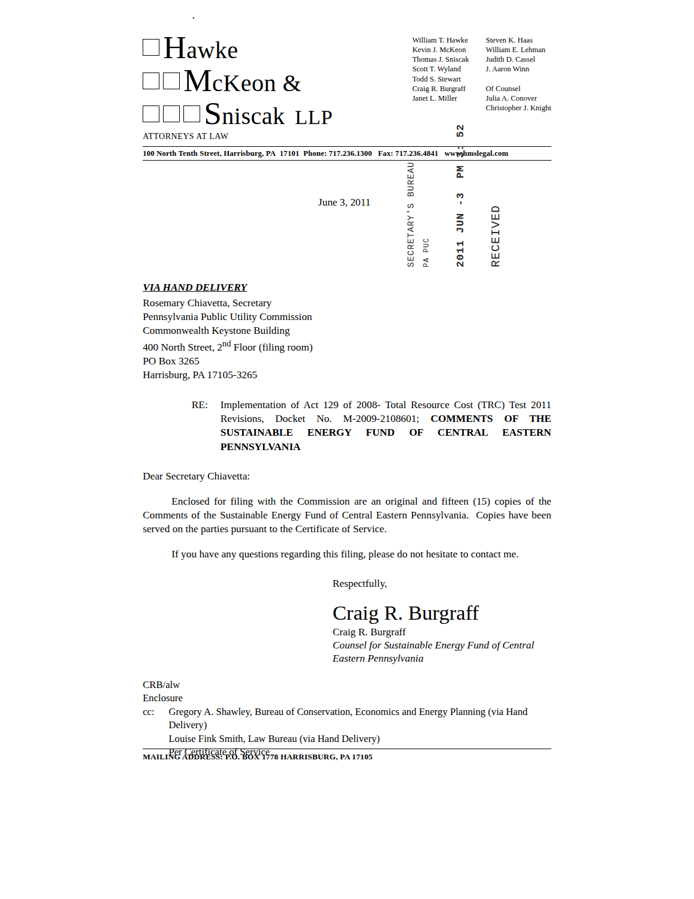·
Hawke
McKeon &
Sniscak LLP
ATTORNEYS AT LAW
William T. Hawke
Kevin J. McKeon
Thomas J. Sniscak
Scott T. Wyland
Todd S. Stewart
Craig R. Burgraff
Janet L. Miller
Steven K. Haas
William E. Lehman
Judith D. Cassel
J. Aaron Winn
Of Counsel
Julia A. Conover
Christopher J. Knight
100 North Tenth Street, Harrisburg, PA 17101 Phone: 717.236.1300 Fax: 717.236.4841 www.hmslegal.com
June 3, 2011
SECRETARY'S BUREAU PA PUC 2011 JUN -3 PM 3: 52 RECEIVED
VIA HAND DELIVERY
Rosemary Chiavetta, Secretary
Pennsylvania Public Utility Commission
Commonwealth Keystone Building
400 North Street, 2nd Floor (filing room)
PO Box 3265
Harrisburg, PA 17105-3265
RE:
Implementation of Act 129 of 2008- Total Resource Cost (TRC) Test 2011 Revisions, Docket No. M-2009-2108601; COMMENTS OF THE SUSTAINABLE ENERGY FUND OF CENTRAL EASTERN PENNSYLVANIA
Dear Secretary Chiavetta:
Enclosed for filing with the Commission are an original and fifteen (15) copies of the Comments of the Sustainable Energy Fund of Central Eastern Pennsylvania. Copies have been served on the parties pursuant to the Certificate of Service.
If you have any questions regarding this filing, please do not hesitate to contact me.
Respectfully,
Craig R. Burgraff
Craig R. Burgraff
Counsel for Sustainable Energy Fund of Central Eastern Pennsylvania
CRB/alw
Enclosure
cc:
Gregory A. Shawley, Bureau of Conservation, Economics and Energy Planning (via Hand Delivery)
Louise Fink Smith, Law Bureau (via Hand Delivery)
Per Certificate of Service
MAILING ADDRESS: P.O. BOX 1778 HARRISBURG, PA 17105